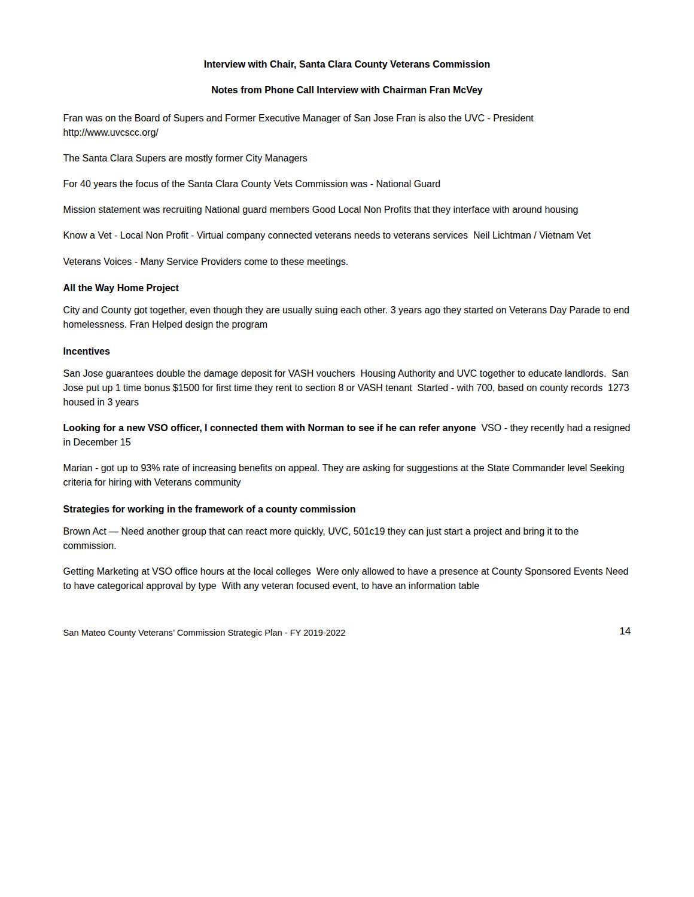Interview with Chair, Santa Clara County Veterans Commission
Notes from Phone Call Interview with Chairman Fran McVey
Fran was on the Board of Supers and Former Executive Manager of San Jose Fran is also the UVC - President http://www.uvcscc.org/
The Santa Clara Supers are mostly former City Managers
For 40 years the focus of the Santa Clara County Vets Commission was - National Guard
Mission statement was recruiting National guard members Good Local Non Profits that they interface with around housing
Know a Vet - Local Non Profit - Virtual company connected veterans needs to veterans services Neil Lichtman / Vietnam Vet
Veterans Voices - Many Service Providers come to these meetings.
All the Way Home Project
City and County got together, even though they are usually suing each other. 3 years ago they started on Veterans Day Parade to end homelessness. Fran Helped design the program
Incentives
San Jose guarantees double the damage deposit for VASH vouchers Housing Authority and UVC together to educate landlords. San Jose put up 1 time bonus $1500 for first time they rent to section 8 or VASH tenant Started - with 700, based on county records 1273 housed in 3 years
Looking for a new VSO officer, I connected them with Norman to see if he can refer anyone VSO - they recently had a resigned in December 15
Marian - got up to 93% rate of increasing benefits on appeal. They are asking for suggestions at the State Commander level Seeking criteria for hiring with Veterans community
Strategies for working in the framework of a county commission
Brown Act — Need another group that can react more quickly, UVC, 501c19 they can just start a project and bring it to the commission.
Getting Marketing at VSO office hours at the local colleges Were only allowed to have a presence at County Sponsored Events Need to have categorical approval by type With any veteran focused event, to have an information table
San Mateo County Veterans’ Commission Strategic Plan - FY 2019-2022
14